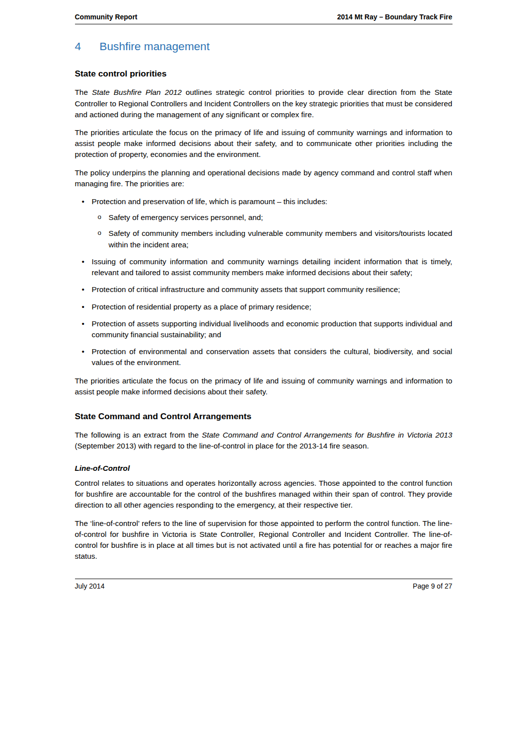Community Report
2014 Mt Ray – Boundary Track Fire
4 Bushfire management
State control priorities
The State Bushfire Plan 2012 outlines strategic control priorities to provide clear direction from the State Controller to Regional Controllers and Incident Controllers on the key strategic priorities that must be considered and actioned during the management of any significant or complex fire.
The priorities articulate the focus on the primacy of life and issuing of community warnings and information to assist people make informed decisions about their safety, and to communicate other priorities including the protection of property, economies and the environment.
The policy underpins the planning and operational decisions made by agency command and control staff when managing fire. The priorities are:
Protection and preservation of life, which is paramount – this includes:
Safety of emergency services personnel, and;
Safety of community members including vulnerable community members and visitors/tourists located within the incident area;
Issuing of community information and community warnings detailing incident information that is timely, relevant and tailored to assist community members make informed decisions about their safety;
Protection of critical infrastructure and community assets that support community resilience;
Protection of residential property as a place of primary residence;
Protection of assets supporting individual livelihoods and economic production that supports individual and community financial sustainability; and
Protection of environmental and conservation assets that considers the cultural, biodiversity, and social values of the environment.
The priorities articulate the focus on the primacy of life and issuing of community warnings and information to assist people make informed decisions about their safety.
State Command and Control Arrangements
The following is an extract from the State Command and Control Arrangements for Bushfire in Victoria 2013 (September 2013) with regard to the line-of-control in place for the 2013-14 fire season.
Line-of-Control
Control relates to situations and operates horizontally across agencies. Those appointed to the control function for bushfire are accountable for the control of the bushfires managed within their span of control. They provide direction to all other agencies responding to the emergency, at their respective tier.
The ‘line-of-control’ refers to the line of supervision for those appointed to perform the control function. The line-of-control for bushfire in Victoria is State Controller, Regional Controller and Incident Controller. The line-of-control for bushfire is in place at all times but is not activated until a fire has potential for or reaches a major fire status.
July 2014
Page 9 of 27